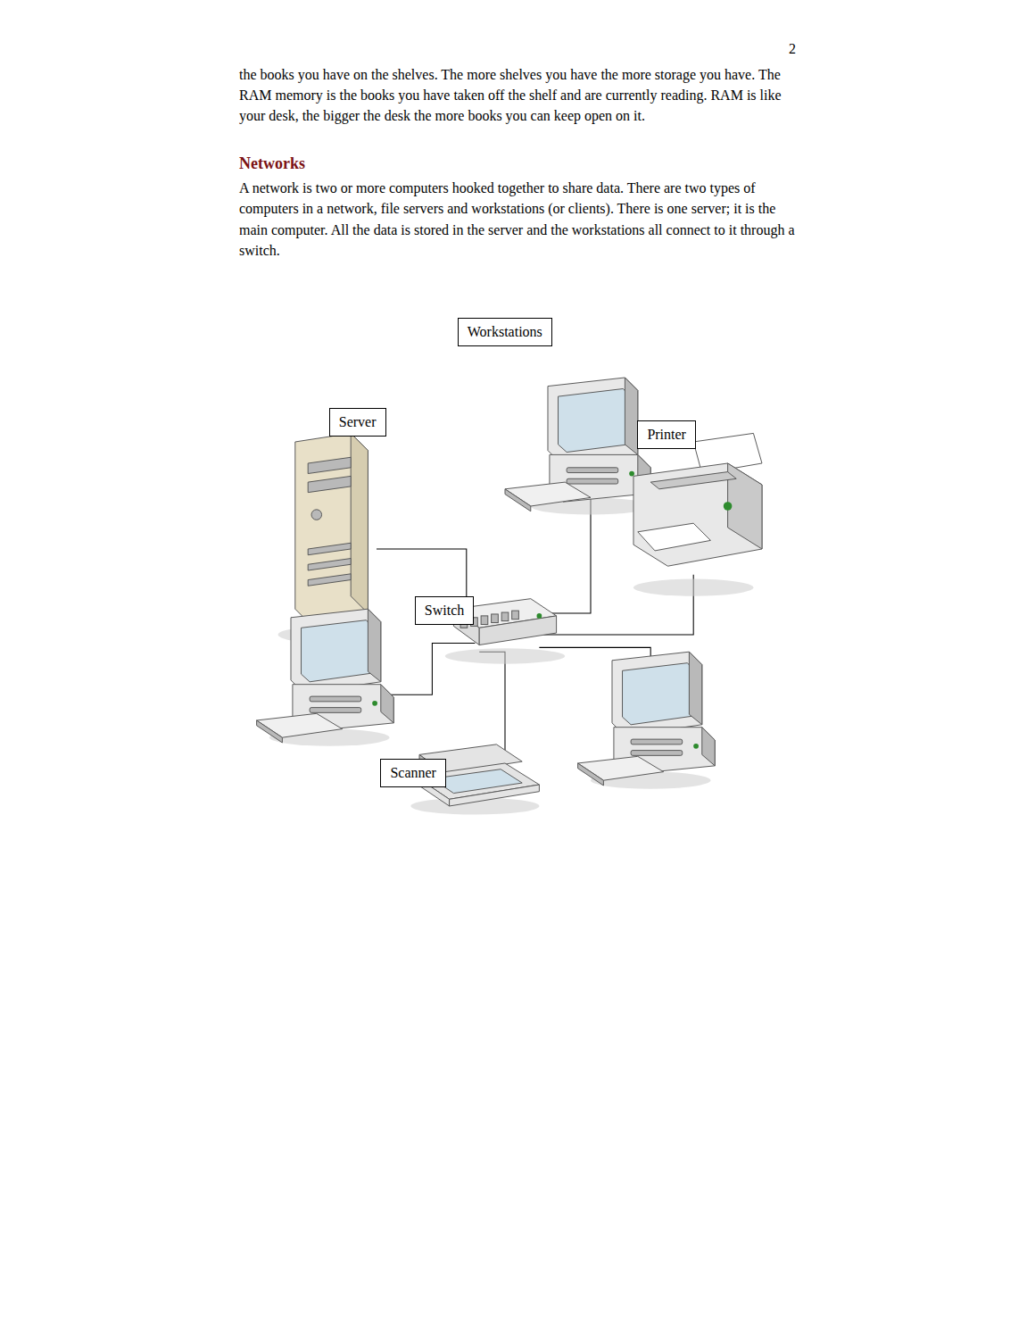2
the books you have on the shelves. The more shelves you have the more storage you have. The RAM memory is the books you have taken off the shelf and are currently reading. RAM is like your desk, the bigger the desk the more books you can keep open on it.
Networks
A network is two or more computers hooked together to share data. There are two types of computers in a network, file servers and workstations (or clients). There is one server; it is the main computer. All the data is stored in the server and the workstations all connect to it through a switch.
Workstations
Server
Printer
Switch
Scanner